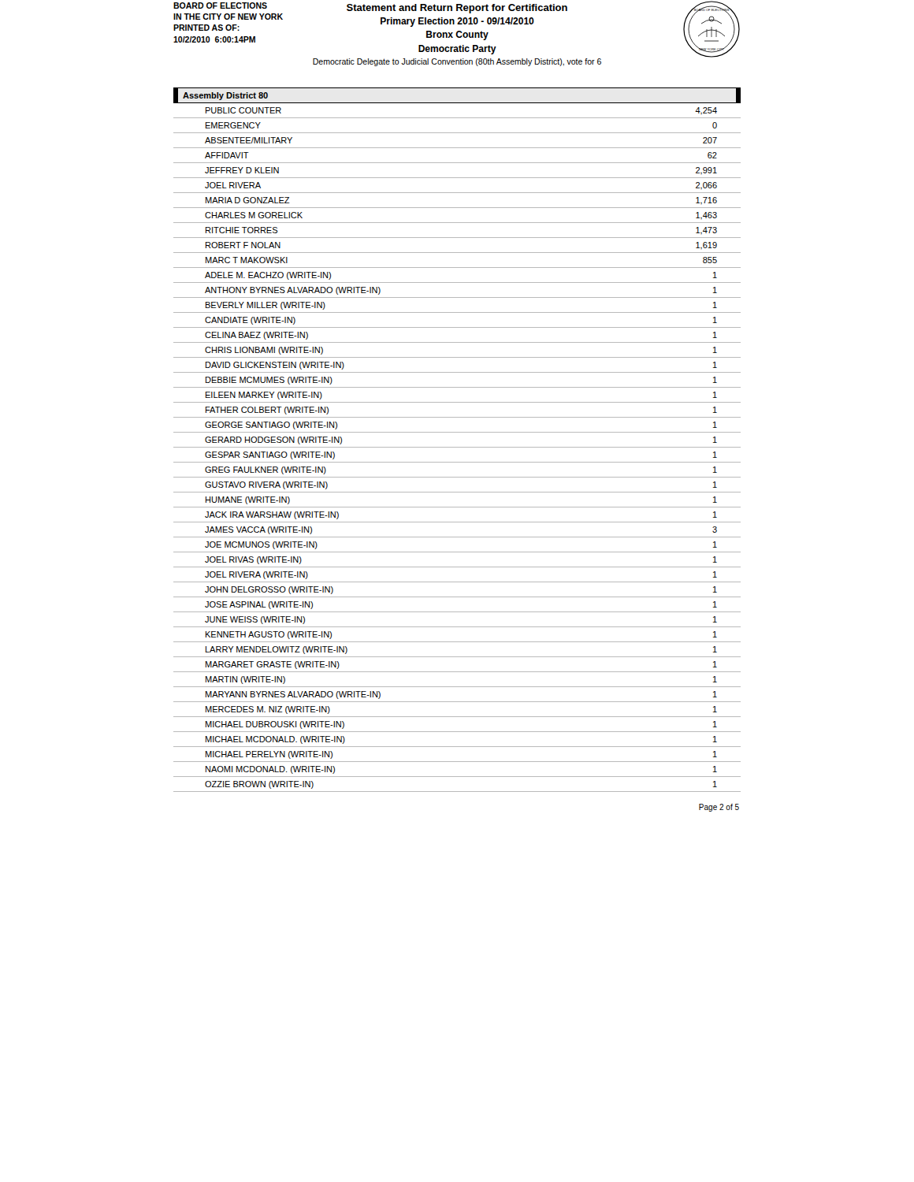BOARD OF ELECTIONS
IN THE CITY OF NEW YORK
PRINTED AS OF:
10/2/2010 6:00:14PM
Statement and Return Report for Certification
Primary Election 2010 - 09/14/2010
Bronx County
Democratic Party
Democratic Delegate to Judicial Convention (80th Assembly District), vote for 6
BOARD OF ELECTIONS NEW YORK CITY
Assembly District 80
| PUBLIC COUNTER | 4,254 |
| EMERGENCY | 0 |
| ABSENTEE/MILITARY | 207 |
| AFFIDAVIT | 62 |
| JEFFREY D KLEIN | 2,991 |
| JOEL RIVERA | 2,066 |
| MARIA D GONZALEZ | 1,716 |
| CHARLES M GORELICK | 1,463 |
| RITCHIE TORRES | 1,473 |
| ROBERT F NOLAN | 1,619 |
| MARC T MAKOWSKI | 855 |
| ADELE M. EACHZO (WRITE-IN) | 1 |
| ANTHONY BYRNES ALVARADO (WRITE-IN) | 1 |
| BEVERLY MILLER (WRITE-IN) | 1 |
| CANDIATE (WRITE-IN) | 1 |
| CELINA BAEZ (WRITE-IN) | 1 |
| CHRIS LIONBAMI (WRITE-IN) | 1 |
| DAVID GLICKENSTEIN (WRITE-IN) | 1 |
| DEBBIE MCMUMES (WRITE-IN) | 1 |
| EILEEN MARKEY (WRITE-IN) | 1 |
| FATHER COLBERT (WRITE-IN) | 1 |
| GEORGE SANTIAGO (WRITE-IN) | 1 |
| GERARD HODGESON (WRITE-IN) | 1 |
| GESPAR SANTIAGO (WRITE-IN) | 1 |
| GREG FAULKNER (WRITE-IN) | 1 |
| GUSTAVO RIVERA (WRITE-IN) | 1 |
| HUMANE (WRITE-IN) | 1 |
| JACK IRA WARSHAW (WRITE-IN) | 1 |
| JAMES VACCA (WRITE-IN) | 3 |
| JOE MCMUNOS (WRITE-IN) | 1 |
| JOEL RIVAS (WRITE-IN) | 1 |
| JOEL RIVERA (WRITE-IN) | 1 |
| JOHN DELGROSSO (WRITE-IN) | 1 |
| JOSE ASPINAL (WRITE-IN) | 1 |
| JUNE WEISS (WRITE-IN) | 1 |
| KENNETH AGUSTO (WRITE-IN) | 1 |
| LARRY MENDELOWITZ (WRITE-IN) | 1 |
| MARGARET GRASTE (WRITE-IN) | 1 |
| MARTIN (WRITE-IN) | 1 |
| MARYANN BYRNES ALVARADO (WRITE-IN) | 1 |
| MERCEDES M. NIZ (WRITE-IN) | 1 |
| MICHAEL DUBROUSKI (WRITE-IN) | 1 |
| MICHAEL MCDONALD. (WRITE-IN) | 1 |
| MICHAEL PERELYN (WRITE-IN) | 1 |
| NAOMI MCDONALD. (WRITE-IN) | 1 |
| OZZIE BROWN (WRITE-IN) | 1 |
Page 2 of 5